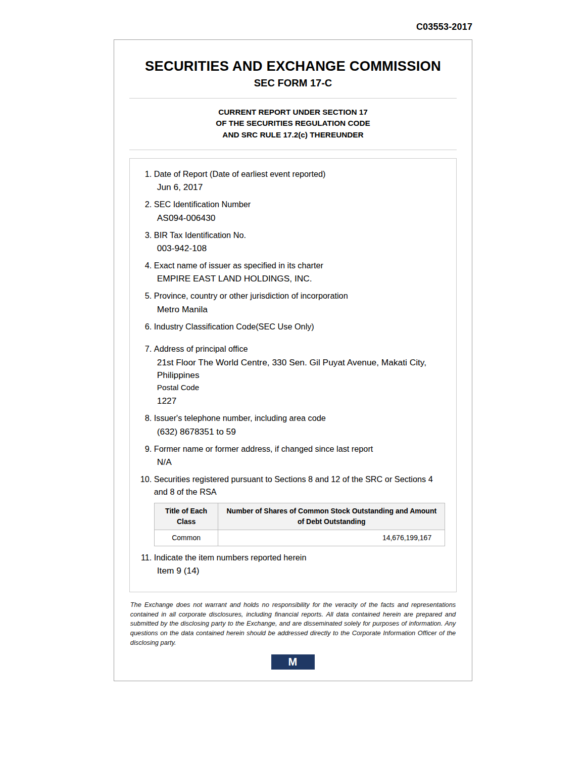C03553-2017
SECURITIES AND EXCHANGE COMMISSION
SEC FORM 17-C
CURRENT REPORT UNDER SECTION 17
OF THE SECURITIES REGULATION CODE
AND SRC RULE 17.2(c) THEREUNDER
Date of Report (Date of earliest event reported) Jun 6, 2017
SEC Identification Number AS094-006430
BIR Tax Identification No. 003-942-108
Exact name of issuer as specified in its charter EMPIRE EAST LAND HOLDINGS, INC.
Province, country or other jurisdiction of incorporation Metro Manila
Industry Classification Code(SEC Use Only)
Address of principal office 21st Floor The World Centre, 330 Sen. Gil Puyat Avenue, Makati City, Philippines Postal Code 1227
Issuer's telephone number, including area code (632) 8678351 to 59
Former name or former address, if changed since last report N/A
Securities registered pursuant to Sections 8 and 12 of the SRC or Sections 4 and 8 of the RSA
| Title of Each Class | Number of Shares of Common Stock Outstanding and Amount of Debt Outstanding |
| --- | --- |
| Common | 14,676,199,167 |
Indicate the item numbers reported herein Item 9 (14)
The Exchange does not warrant and holds no responsibility for the veracity of the facts and representations contained in all corporate disclosures, including financial reports. All data contained herein are prepared and submitted by the disclosing party to the Exchange, and are disseminated solely for purposes of information. Any questions on the data contained herein should be addressed directly to the Corporate Information Officer of the disclosing party.
M